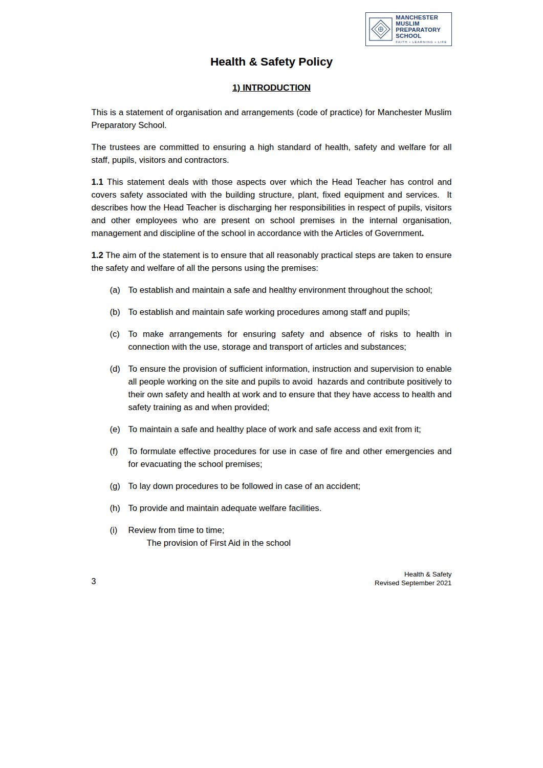MANCHESTER MUSLIM PREPARATORY SCHOOL FAITH • LEARNING • LIFE
Health & Safety Policy
1) INTRODUCTION
This is a statement of organisation and arrangements (code of practice) for Manchester Muslim Preparatory School.
The trustees are committed to ensuring a high standard of health, safety and welfare for all staff, pupils, visitors and contractors.
1.1 This statement deals with those aspects over which the Head Teacher has control and covers safety associated with the building structure, plant, fixed equipment and services. It describes how the Head Teacher is discharging her responsibilities in respect of pupils, visitors and other employees who are present on school premises in the internal organisation, management and discipline of the school in accordance with the Articles of Government.
1.2 The aim of the statement is to ensure that all reasonably practical steps are taken to ensure the safety and welfare of all the persons using the premises:
(a) To establish and maintain a safe and healthy environment throughout the school;
(b) To establish and maintain safe working procedures among staff and pupils;
(c) To make arrangements for ensuring safety and absence of risks to health in connection with the use, storage and transport of articles and substances;
(d) To ensure the provision of sufficient information, instruction and supervision to enable all people working on the site and pupils to avoid hazards and contribute positively to their own safety and health at work and to ensure that they have access to health and safety training as and when provided;
(e) To maintain a safe and healthy place of work and safe access and exit from it;
(f) To formulate effective procedures for use in case of fire and other emergencies and for evacuating the school premises;
(g) To lay down procedures to be followed in case of an accident;
(h) To provide and maintain adequate welfare facilities.
(i) Review from time to time; The provision of First Aid in the school
3
Health & Safety
Revised September 2021